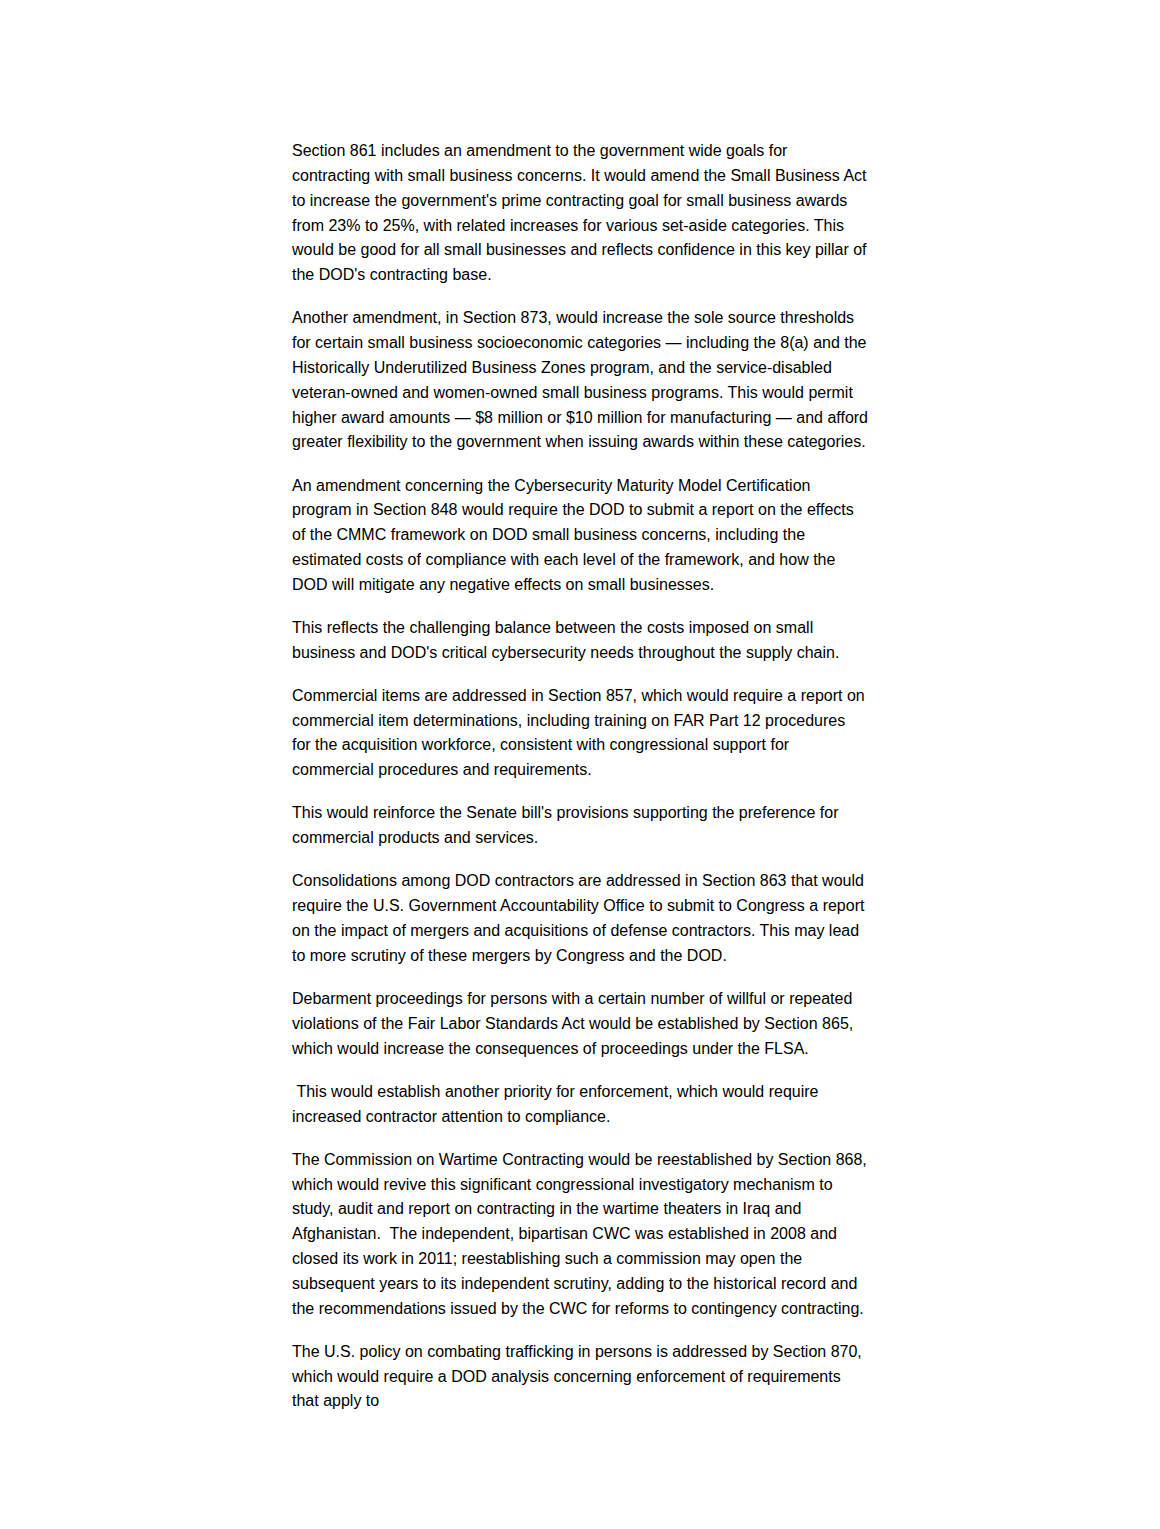Section 861 includes an amendment to the government wide goals for contracting with small business concerns. It would amend the Small Business Act to increase the government's prime contracting goal for small business awards from 23% to 25%, with related increases for various set-aside categories. This would be good for all small businesses and reflects confidence in this key pillar of the DOD's contracting base.
Another amendment, in Section 873, would increase the sole source thresholds for certain small business socioeconomic categories — including the 8(a) and the Historically Underutilized Business Zones program, and the service-disabled veteran-owned and women-owned small business programs. This would permit higher award amounts — $8 million or $10 million for manufacturing — and afford greater flexibility to the government when issuing awards within these categories.
An amendment concerning the Cybersecurity Maturity Model Certification program in Section 848 would require the DOD to submit a report on the effects of the CMMC framework on DOD small business concerns, including the estimated costs of compliance with each level of the framework, and how the DOD will mitigate any negative effects on small businesses.
This reflects the challenging balance between the costs imposed on small business and DOD's critical cybersecurity needs throughout the supply chain.
Commercial items are addressed in Section 857, which would require a report on commercial item determinations, including training on FAR Part 12 procedures for the acquisition workforce, consistent with congressional support for commercial procedures and requirements.
This would reinforce the Senate bill's provisions supporting the preference for commercial products and services.
Consolidations among DOD contractors are addressed in Section 863 that would require the U.S. Government Accountability Office to submit to Congress a report on the impact of mergers and acquisitions of defense contractors. This may lead to more scrutiny of these mergers by Congress and the DOD.
Debarment proceedings for persons with a certain number of willful or repeated violations of the Fair Labor Standards Act would be established by Section 865, which would increase the consequences of proceedings under the FLSA.
This would establish another priority for enforcement, which would require increased contractor attention to compliance.
The Commission on Wartime Contracting would be reestablished by Section 868, which would revive this significant congressional investigatory mechanism to study, audit and report on contracting in the wartime theaters in Iraq and Afghanistan. The independent, bipartisan CWC was established in 2008 and closed its work in 2011; reestablishing such a commission may open the subsequent years to its independent scrutiny, adding to the historical record and the recommendations issued by the CWC for reforms to contingency contracting.
The U.S. policy on combating trafficking in persons is addressed by Section 870, which would require a DOD analysis concerning enforcement of requirements that apply to